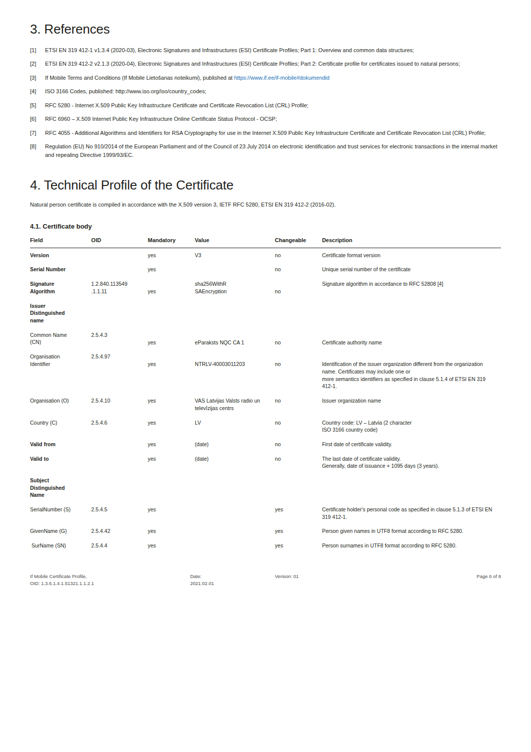3. References
[1] ETSI EN 319 412-1 v1.3.4 (2020-03), Electronic Signatures and Infrastructures (ESI) Certificate Profiles; Part 1: Overview and common data structures;
[2] ETSI EN 319 412-2 v2.1.3 (2020-04), Electronic Signatures and Infrastructures (ESI) Certificate Profiles; Part 2: Certificate profile for certificates issued to natural persons;
[3] If Mobile Terms and Conditions (If Mobile Lietošanas noteikumi), published at https://www.if.ee/if-mobile#dokumendid
[4] ISO 3166 Codes, published: http://www.iso.org/iso/country_codes;
[5] RFC 5280 - Internet X.509 Public Key Infrastructure Certificate and Certificate Revocation List (CRL) Profile;
[6] RFC 6960 – X.509 Internet Public Key Infrastructure Online Certificate Status Protocol - OCSP;
[7] RFC 4055 - Additional Algorithms and Identifiers for RSA Cryptography for use in the Internet X.509 Public Key Infrastructure Certificate and Certificate Revocation List (CRL) Profile;
[8] Regulation (EU) No 910/2014 of the European Parliament and of the Council of 23 July 2014 on electronic identification and trust services for electronic transactions in the internal market and repealing Directive 1999/93/EC.
4. Technical Profile of the Certificate
Natural person certificate is compiled in accordance with the X.509 version 3, IETF RFC 5280, ETSI EN 319 412-2 (2016-02).
4.1. Certificate body
| Field | OID | Mandatory | Value | Changeable | Description |
| --- | --- | --- | --- | --- | --- |
| Version | | yes | V3 | no | Certificate format version |
| Serial Number | | yes | | no | Unique serial number of the certificate |
| Signature Algorithm | 1.2.840.113549 .1.1.11 | yes | sha256WithR SAEncryption | no | Signature algorithm in accordance to RFC 52808 [4] |
| Issuer Distinguished name | | | | | |
| Common Name (CN) | 2.5.4.3 | yes | eParaksts NQC CA 1 | no | Certificate authority name |
| Organisation Identifier | 2.5.4.97 | yes | NTRLV-40003011203 | no | Identification of the issuer organization different from the organization name. Certificates may include one or more semantics identifiers as specified in clause 5.1.4 of ETSI EN 319 412-1. |
| Organisation (O) | 2.5.4.10 | yes | VAS Latvijas Valsts radio un televīzijas centrs | no | Issuer organization name |
| Country (C) | 2.5.4.6 | yes | LV | no | Country code: LV – Latvia (2 character ISO 3166 country code) |
| Valid from | | yes | (date) | no | First date of certificate validity. |
| Valid to | | yes | (date) | no | The last date of certificate validity. Generally, date of issuance + 1095 days (3 years). |
| Subject Distinguished Name | | | | | |
| SerialNumber (S) | 2.5.4.5 | yes | | yes | Certificate holder's personal code as specified in clause 5.1.3 of ETSI EN 319 412-1. |
| GivenName (G) | 2.5.4.42 | yes | | yes | Person given names in UTF8 format according to RFC 5280. |
| SurName (SN) | 2.5.4.4 | yes | | yes | Person surnames in UTF8 format according to RFC 5280. |
If Mobile Certificate Profile,
OID: 1.3.6.1.4.1.51321.1.1.2.1
Date:
2021.02.01
Version: 01
Page 6 of 8